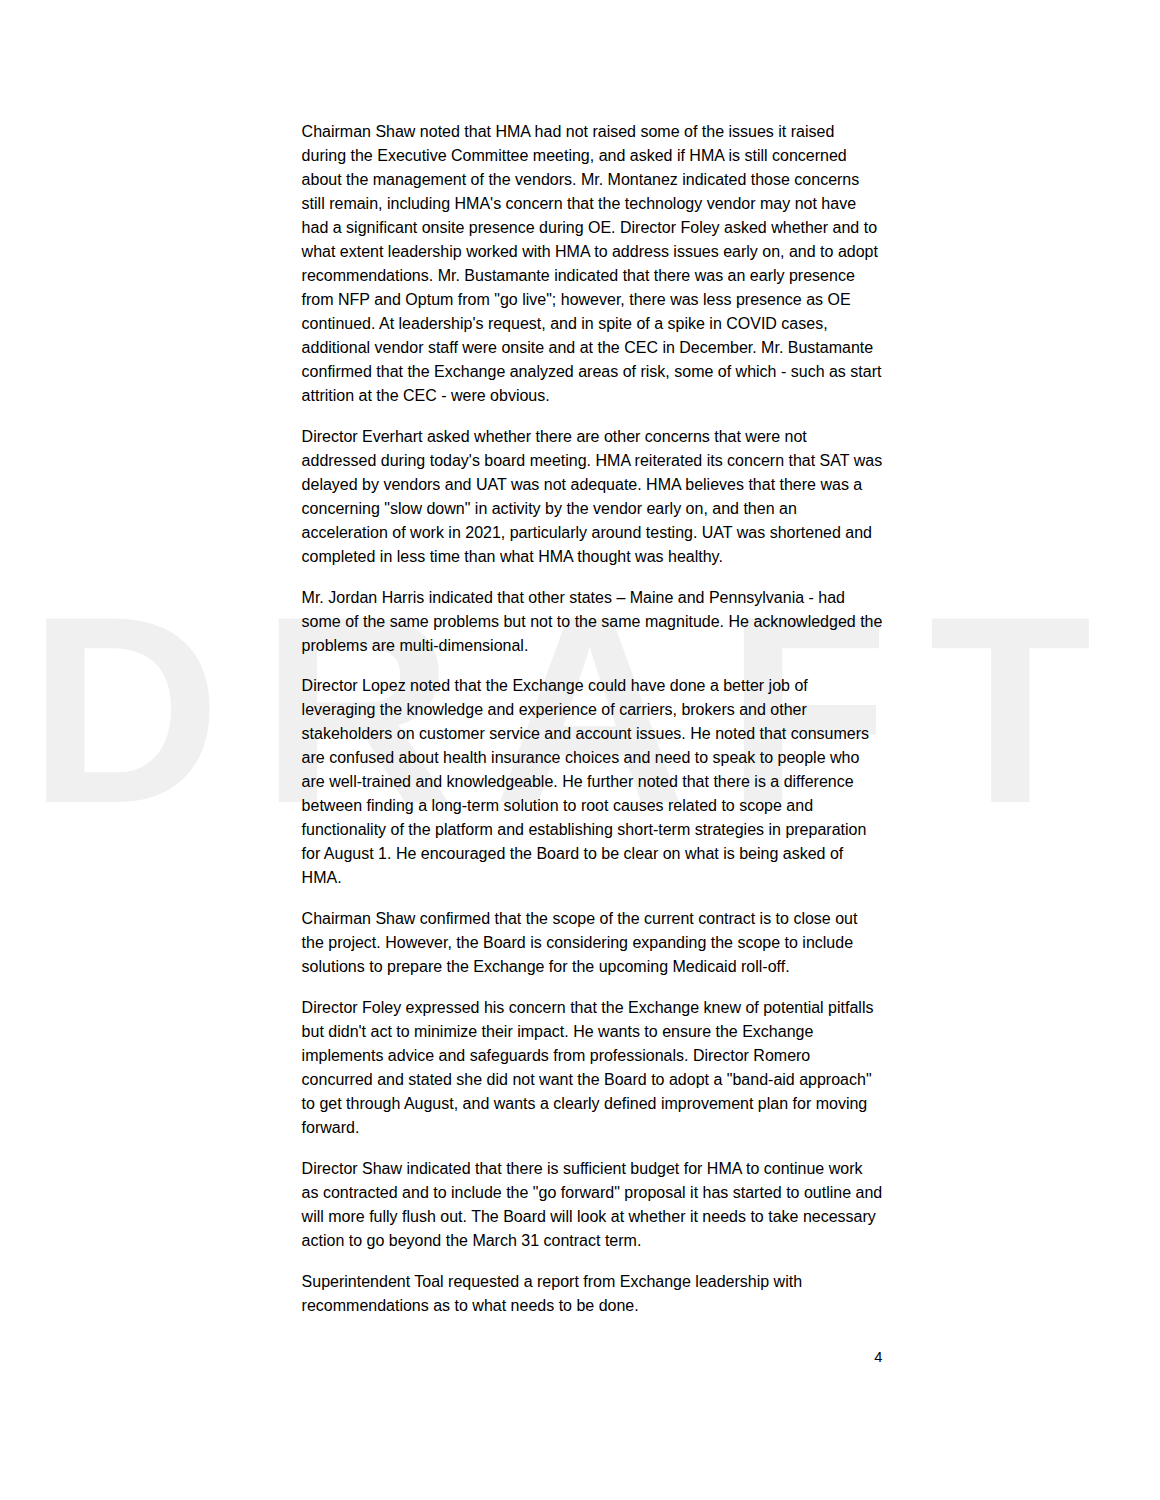DRAFT
Chairman Shaw noted that HMA had not raised some of the issues it raised during the Executive Committee meeting, and asked if HMA is still concerned about the management of the vendors. Mr. Montanez indicated those concerns still remain, including HMA's concern that the technology vendor may not have had a significant onsite presence during OE. Director Foley asked whether and to what extent leadership worked with HMA to address issues early on, and to adopt recommendations. Mr. Bustamante indicated that there was an early presence from NFP and Optum from "go live"; however, there was less presence as OE continued. At leadership's request, and in spite of a spike in COVID cases, additional vendor staff were onsite and at the CEC in December. Mr. Bustamante confirmed that the Exchange analyzed areas of risk, some of which - such as start attrition at the CEC - were obvious.
Director Everhart asked whether there are other concerns that were not addressed during today's board meeting. HMA reiterated its concern that SAT was delayed by vendors and UAT was not adequate. HMA believes that there was a concerning "slow down" in activity by the vendor early on, and then an acceleration of work in 2021, particularly around testing. UAT was shortened and completed in less time than what HMA thought was healthy.
Mr. Jordan Harris indicated that other states – Maine and Pennsylvania - had some of the same problems but not to the same magnitude. He acknowledged the problems are multi-dimensional.
Director Lopez noted that the Exchange could have done a better job of leveraging the knowledge and experience of carriers, brokers and other stakeholders on customer service and account issues. He noted that consumers are confused about health insurance choices and need to speak to people who are well-trained and knowledgeable. He further noted that there is a difference between finding a long-term solution to root causes related to scope and functionality of the platform and establishing short-term strategies in preparation for August 1. He encouraged the Board to be clear on what is being asked of HMA.
Chairman Shaw confirmed that the scope of the current contract is to close out the project. However, the Board is considering expanding the scope to include solutions to prepare the Exchange for the upcoming Medicaid roll-off.
Director Foley expressed his concern that the Exchange knew of potential pitfalls but didn't act to minimize their impact. He wants to ensure the Exchange implements advice and safeguards from professionals. Director Romero concurred and stated she did not want the Board to adopt a "band-aid approach" to get through August, and wants a clearly defined improvement plan for moving forward.
Director Shaw indicated that there is sufficient budget for HMA to continue work as contracted and to include the "go forward" proposal it has started to outline and will more fully flush out. The Board will look at whether it needs to take necessary action to go beyond the March 31 contract term.
Superintendent Toal requested a report from Exchange leadership with recommendations as to what needs to be done.
4